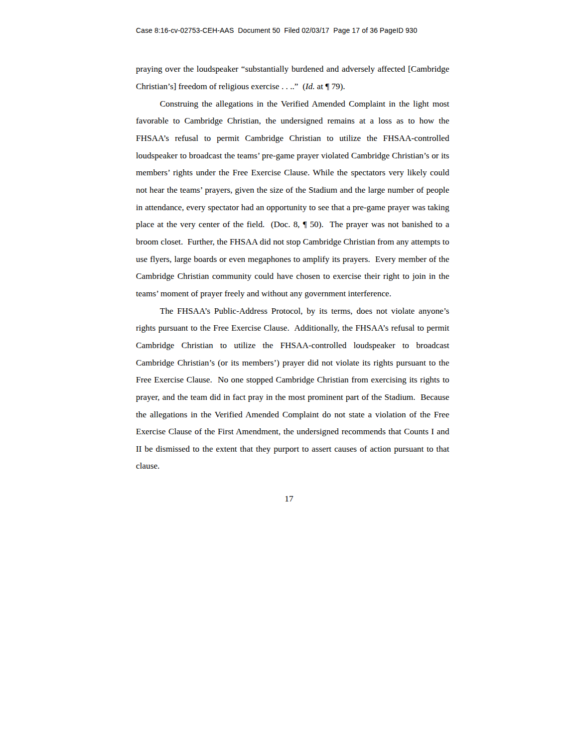Case 8:16-cv-02753-CEH-AAS Document 50 Filed 02/03/17 Page 17 of 36 PageID 930
praying over the loudspeaker “substantially burdened and adversely affected [Cambridge Christian’s] freedom of religious exercise . . ..” (Id. at ¶ 79).
Construing the allegations in the Verified Amended Complaint in the light most favorable to Cambridge Christian, the undersigned remains at a loss as to how the FHSAA’s refusal to permit Cambridge Christian to utilize the FHSAA-controlled loudspeaker to broadcast the teams’ pre-game prayer violated Cambridge Christian’s or its members’ rights under the Free Exercise Clause. While the spectators very likely could not hear the teams’ prayers, given the size of the Stadium and the large number of people in attendance, every spectator had an opportunity to see that a pre-game prayer was taking place at the very center of the field. (Doc. 8, ¶ 50). The prayer was not banished to a broom closet. Further, the FHSAA did not stop Cambridge Christian from any attempts to use flyers, large boards or even megaphones to amplify its prayers. Every member of the Cambridge Christian community could have chosen to exercise their right to join in the teams’ moment of prayer freely and without any government interference.
The FHSAA’s Public-Address Protocol, by its terms, does not violate anyone’s rights pursuant to the Free Exercise Clause. Additionally, the FHSAA’s refusal to permit Cambridge Christian to utilize the FHSAA-controlled loudspeaker to broadcast Cambridge Christian’s (or its members’) prayer did not violate its rights pursuant to the Free Exercise Clause. No one stopped Cambridge Christian from exercising its rights to prayer, and the team did in fact pray in the most prominent part of the Stadium. Because the allegations in the Verified Amended Complaint do not state a violation of the Free Exercise Clause of the First Amendment, the undersigned recommends that Counts I and II be dismissed to the extent that they purport to assert causes of action pursuant to that clause.
17